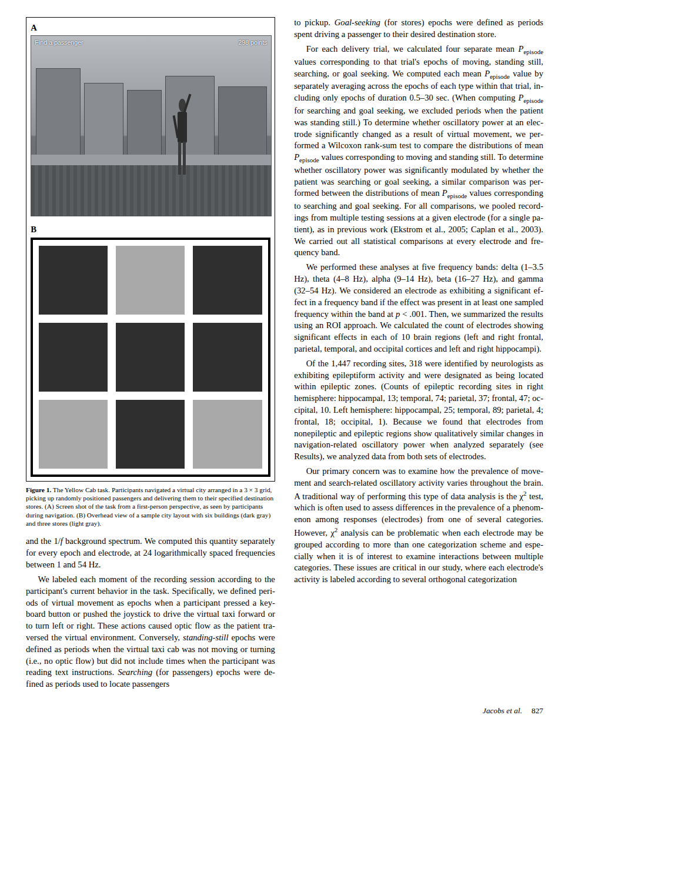A
Find a passenger
298 points
B
Figure 1. The Yellow Cab task. Participants navigated a virtual city arranged in a 3 × 3 grid, picking up randomly positioned passengers and delivering them to their specified destination stores. (A) Screen shot of the task from a first-person perspective, as seen by participants during navigation. (B) Overhead view of a sample city layout with six buildings (dark gray) and three stores (light gray).
and the 1/f background spectrum. We computed this quantity separately for every epoch and electrode, at 24 logarithmically spaced frequencies between 1 and 54 Hz.
We labeled each moment of the recording session according to the participant's current behavior in the task. Specifically, we defined periods of virtual movement as epochs when a participant pressed a keyboard button or pushed the joystick to drive the virtual taxi forward or to turn left or right. These actions caused optic flow as the patient traversed the virtual environment. Conversely, standing-still epochs were defined as periods when the virtual taxi cab was not moving or turning (i.e., no optic flow) but did not include times when the participant was reading text instructions. Searching (for passengers) epochs were defined as periods used to locate passengers
to pickup. Goal-seeking (for stores) epochs were defined as periods spent driving a passenger to their desired destination store.
For each delivery trial, we calculated four separate mean Pepisode values corresponding to that trial's epochs of moving, standing still, searching, or goal seeking. We computed each mean Pepisode value by separately averaging across the epochs of each type within that trial, including only epochs of duration 0.5–30 sec. (When computing Pepisode for searching and goal seeking, we excluded periods when the patient was standing still.) To determine whether oscillatory power at an electrode significantly changed as a result of virtual movement, we performed a Wilcoxon rank-sum test to compare the distributions of mean Pepisode values corresponding to moving and standing still. To determine whether oscillatory power was significantly modulated by whether the patient was searching or goal seeking, a similar comparison was performed between the distributions of mean Pepisode values corresponding to searching and goal seeking. For all comparisons, we pooled recordings from multiple testing sessions at a given electrode (for a single patient), as in previous work (Ekstrom et al., 2005; Caplan et al., 2003). We carried out all statistical comparisons at every electrode and frequency band.
We performed these analyses at five frequency bands: delta (1–3.5 Hz), theta (4–8 Hz), alpha (9–14 Hz), beta (16–27 Hz), and gamma (32–54 Hz). We considered an electrode as exhibiting a significant effect in a frequency band if the effect was present in at least one sampled frequency within the band at p < .001. Then, we summarized the results using an ROI approach. We calculated the count of electrodes showing significant effects in each of 10 brain regions (left and right frontal, parietal, temporal, and occipital cortices and left and right hippocampi).
Of the 1,447 recording sites, 318 were identified by neurologists as exhibiting epileptiform activity and were designated as being located within epileptic zones. (Counts of epileptic recording sites in right hemisphere: hippocampal, 13; temporal, 74; parietal, 37; frontal, 47; occipital, 10. Left hemisphere: hippocampal, 25; temporal, 89; parietal, 4; frontal, 18; occipital, 1). Because we found that electrodes from nonepileptic and epileptic regions show qualitatively similar changes in navigation-related oscillatory power when analyzed separately (see Results), we analyzed data from both sets of electrodes.
Our primary concern was to examine how the prevalence of movement and search-related oscillatory activity varies throughout the brain. A traditional way of performing this type of data analysis is the χ2 test, which is often used to assess differences in the prevalence of a phenomenon among responses (electrodes) from one of several categories. However, χ2 analysis can be problematic when each electrode may be grouped according to more than one categorization scheme and especially when it is of interest to examine interactions between multiple categories. These issues are critical in our study, where each electrode's activity is labeled according to several orthogonal categorization
Jacobs et al.827